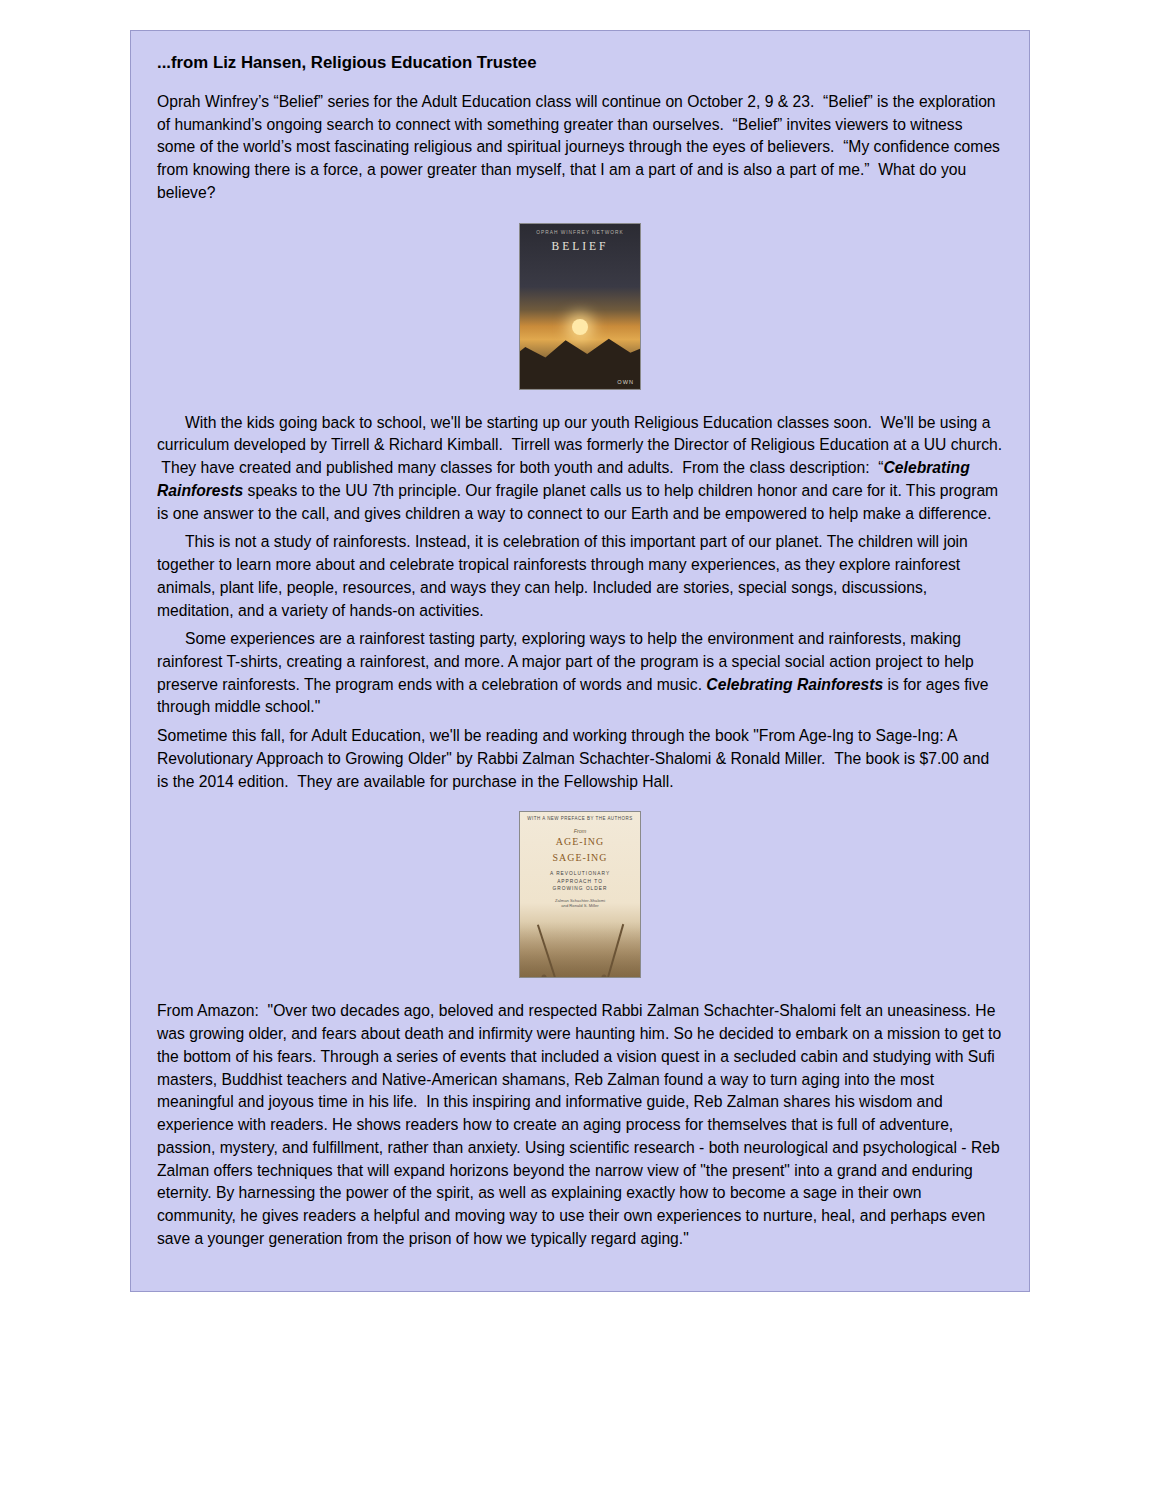...from Liz Hansen, Religious Education Trustee
Oprah Winfrey’s “Belief” series for the Adult Education class will continue on October 2, 9 & 23. “Belief” is the exploration of humankind’s ongoing search to connect with something greater than ourselves. “Belief” invites viewers to witness some of the world’s most fascinating religious and spiritual journeys through the eyes of believers. “My confidence comes from knowing there is a force, a power greater than myself, that I am a part of and is also a part of me.” What do you believe?
OPRAH WINFREY NETWORK
BELIEF
OWN
With the kids going back to school, we'll be starting up our youth Religious Education classes soon. We'll be using a curriculum developed by Tirrell & Richard Kimball. Tirrell was formerly the Director of Religious Education at a UU church. They have created and published many classes for both youth and adults. From the class description: “Celebrating Rainforests speaks to the UU 7th principle. Our fragile planet calls us to help children honor and care for it. This program is one answer to the call, and gives children a way to connect to our Earth and be empowered to help make a difference.
This is not a study of rainforests. Instead, it is celebration of this important part of our planet. The children will join together to learn more about and celebrate tropical rainforests through many experiences, as they explore rainforest animals, plant life, people, resources, and ways they can help. Included are stories, special songs, discussions, meditation, and a variety of hands-on activities.
Some experiences are a rainforest tasting party, exploring ways to help the environment and rainforests, making rainforest T-shirts, creating a rainforest, and more. A major part of the program is a special social action project to help preserve rainforests. The program ends with a celebration of words and music. Celebrating Rainforests is for ages five through middle school."
Sometime this fall, for Adult Education, we'll be reading and working through the book "From Age-Ing to Sage-Ing: A Revolutionary Approach to Growing Older" by Rabbi Zalman Schachter-Shalomi & Ronald Miller. The book is $7.00 and is the 2014 edition. They are available for purchase in the Fellowship Hall.
WITH A NEW PREFACE BY THE AUTHORS
From
AGE-ING
SAGE-ING
A REVOLUTIONARY
APPROACH TO
GROWING OLDER
Zalman Schachter-Shalomi
and Ronald S. Miller
From Amazon: "Over two decades ago, beloved and respected Rabbi Zalman Schachter-Shalomi felt an uneasiness. He was growing older, and fears about death and infirmity were haunting him. So he decided to embark on a mission to get to the bottom of his fears. Through a series of events that included a vision quest in a secluded cabin and studying with Sufi masters, Buddhist teachers and Native-American shamans, Reb Zalman found a way to turn aging into the most meaningful and joyous time in his life. In this inspiring and informative guide, Reb Zalman shares his wisdom and experience with readers. He shows readers how to create an aging process for themselves that is full of adventure, passion, mystery, and fulfillment, rather than anxiety. Using scientific research - both neurological and psychological - Reb Zalman offers techniques that will expand horizons beyond the narrow view of "the present" into a grand and enduring eternity. By harnessing the power of the spirit, as well as explaining exactly how to become a sage in their own community, he gives readers a helpful and moving way to use their own experiences to nurture, heal, and perhaps even save a younger generation from the prison of how we typically regard aging."